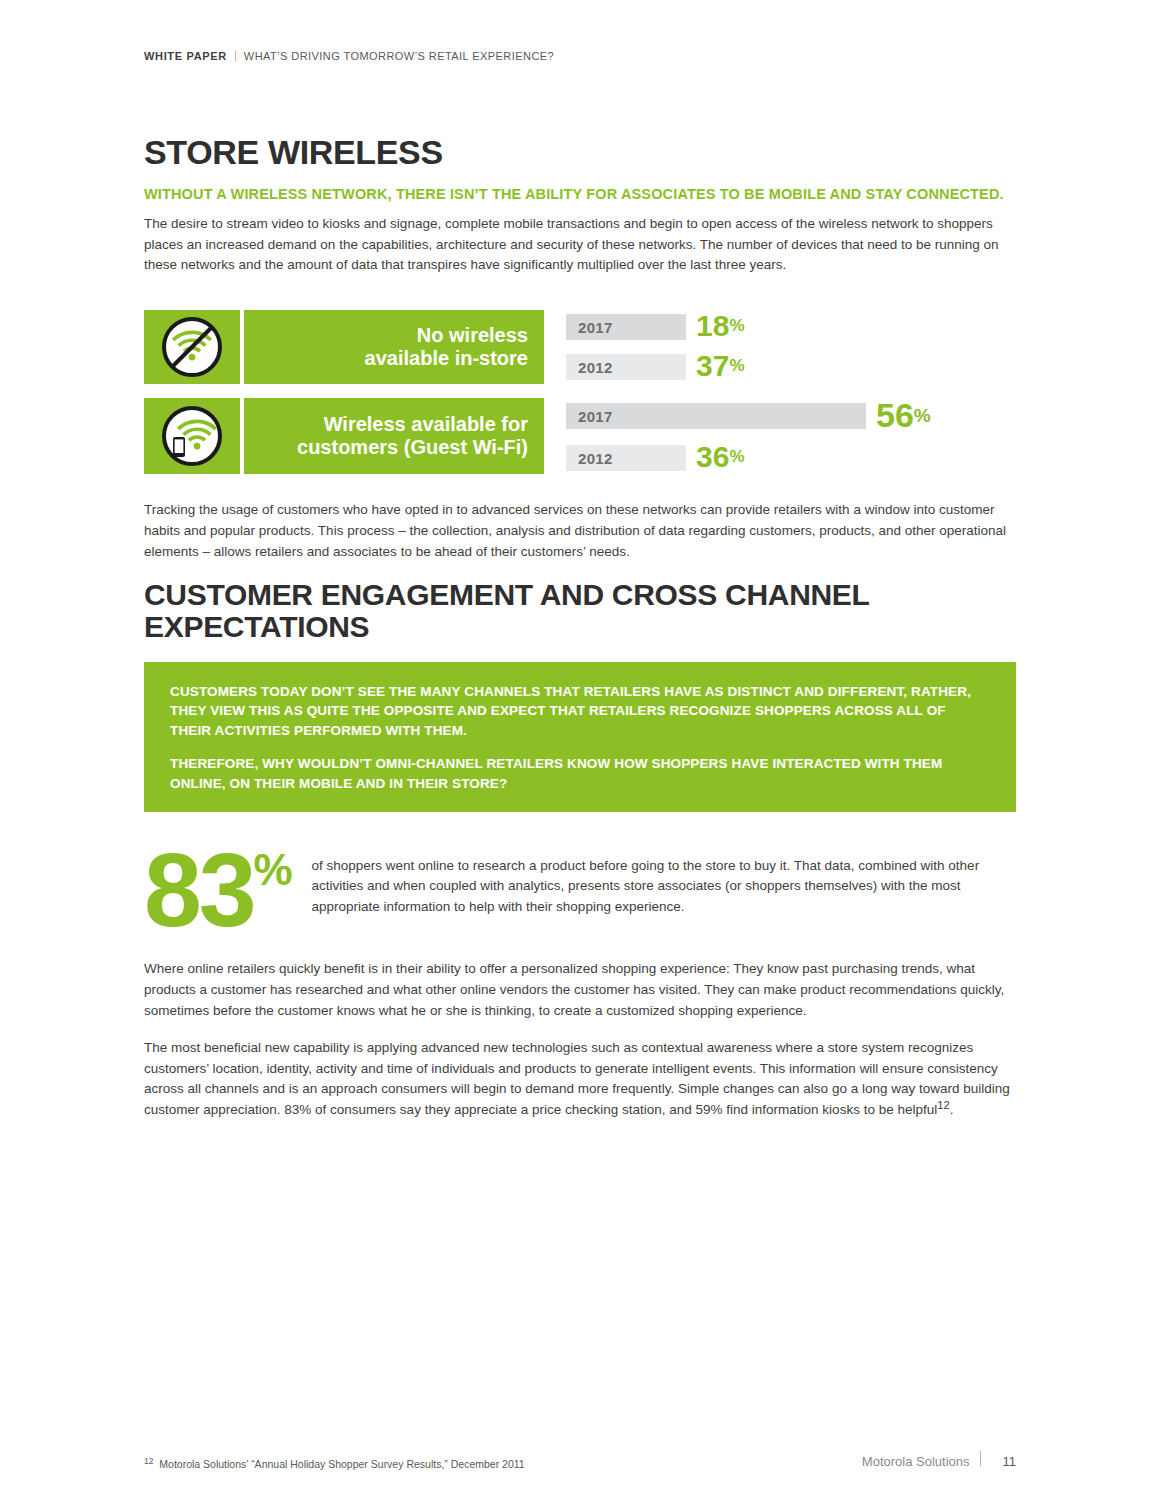White Paper What’s Driving Tomorrow’s Retail Experience?
STORE WIRELESS
Without a wireless network, there isn’t the ability for associates to be mobile and stay connected.
The desire to stream video to kiosks and signage, complete mobile transactions and begin to open access of the wireless network to shoppers places an increased demand on the capabilities, architecture and security of these networks. The number of devices that need to be running on these networks and the amount of data that transpires have significantly multiplied over the last three years.
No wireless
available in-store
2017
18%
2012
37%
Wireless available for
customers (Guest Wi-Fi)
2017
56%
2012
36%
Tracking the usage of customers who have opted in to advanced services on these networks can provide retailers with a window into customer habits and popular products. This process – the collection, analysis and distribution of data regarding customers, products, and other operational elements – allows retailers and associates to be ahead of their customers’ needs.
CUSTOMER ENGAGEMENT AND CROSS CHANNEL EXPECTATIONS
Customers today don’t see the many channels that retailers have as distinct and different, rather, they view this as quite the opposite and expect that retailers recognize shoppers across all of their activities performed with them.
Therefore, why wouldn’t omni-channel retailers know how shoppers have interacted with them online, on their mobile and in their store?
83%
of shoppers went online to research a product before going to the store to buy it. That data, combined with other activities and when coupled with analytics, presents store associates (or shoppers themselves) with the most appropriate information to help with their shopping experience.
Where online retailers quickly benefit is in their ability to offer a personalized shopping experience: They know past purchasing trends, what products a customer has researched and what other online vendors the customer has visited. They can make product recommendations quickly, sometimes before the customer knows what he or she is thinking, to create a customized shopping experience.
The most beneficial new capability is applying advanced new technologies such as contextual awareness where a store system recognizes customers’ location, identity, activity and time of individuals and products to generate intelligent events. This information will ensure consistency across all channels and is an approach consumers will begin to demand more frequently. Simple changes can also go a long way toward building customer appreciation. 83% of consumers say they appreciate a price checking station, and 59% find information kiosks to be helpful12.
12 Motorola Solutions’ “Annual Holiday Shopper Survey Results,” December 2011
Motorola Solutions 11